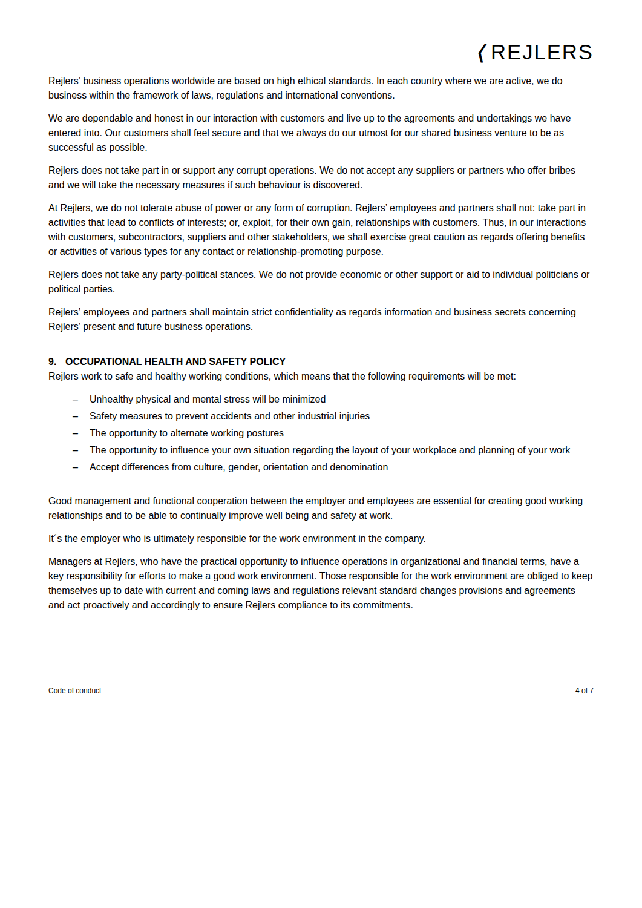〈REJLERS
Rejlers’ business operations worldwide are based on high ethical standards. In each country where we are active, we do business within the framework of laws, regulations and international conventions.
We are dependable and honest in our interaction with customers and live up to the agreements and undertakings we have entered into. Our customers shall feel secure and that we always do our utmost for our shared business venture to be as successful as possible.
Rejlers does not take part in or support any corrupt operations. We do not accept any suppliers or partners who offer bribes and we will take the necessary measures if such behaviour is discovered.
At Rejlers, we do not tolerate abuse of power or any form of corruption. Rejlers’ employees and partners shall not: take part in activities that lead to conflicts of interests; or, exploit, for their own gain, relationships with customers. Thus, in our interactions with customers, subcontractors, suppliers and other stakeholders, we shall exercise great caution as regards offering benefits or activities of various types for any contact or relationship-promoting purpose.
Rejlers does not take any party-political stances. We do not provide economic or other support or aid to individual politicians or political parties.
Rejlers’ employees and partners shall maintain strict confidentiality as regards information and business secrets concerning Rejlers’ present and future business operations.
9. Occupational health and safety policy
Rejlers work to safe and healthy working conditions, which means that the following requirements will be met:
Unhealthy physical and mental stress will be minimized
Safety measures to prevent accidents and other industrial injuries
The opportunity to alternate working postures
The opportunity to influence your own situation regarding the layout of your workplace and planning of your work
Accept differences from culture, gender, orientation and denomination
Good management and functional cooperation between the employer and employees are essential for creating good working relationships and to be able to continually improve well being and safety at work.
It´s the employer who is ultimately responsible for the work environment in the company.
Managers at Rejlers, who have the practical opportunity to influence operations in organizational and financial terms, have a key responsibility for efforts to make a good work environment. Those responsible for the work environment are obliged to keep themselves up to date with current and coming laws and regulations relevant standard changes provisions and agreements and act proactively and accordingly to ensure Rejlers compliance to its commitments.
Code of conduct 4 of 7